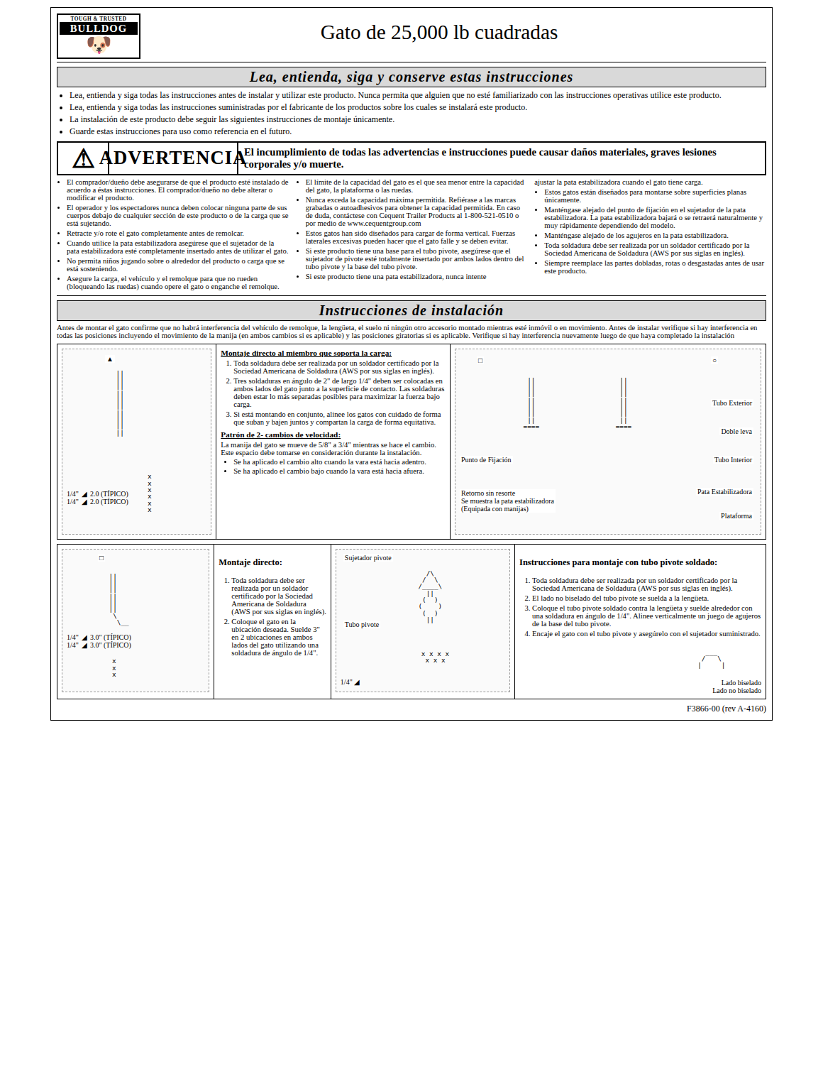TOUGH & TRUSTED
BULLDOG
🐶
Gato de 25,000 lb cuadradas
Lea, entienda, siga y conserve estas instrucciones
Lea, entienda y siga todas las instrucciones antes de instalar y utilizar este producto. Nunca permita que alguien que no esté familiarizado con las instrucciones operativas utilice este producto.
Lea, entienda y siga todas las instrucciones suministradas por el fabricante de los productos sobre los cuales se instalará este producto.
La instalación de este producto debe seguir las siguientes instrucciones de montaje únicamente.
Guarde estas instrucciones para uso como referencia en el futuro.
⚠
ADVERTENCIA
El incumplimiento de todas las advertencias e instrucciones puede causar daños materiales, graves lesiones corporales y/o muerte.
El comprador/dueño debe asegurarse de que el producto esté instalado de acuerdo a éstas instrucciones. El comprador/dueño no debe alterar o modificar el producto.
El operador y los espectadores nunca deben colocar ninguna parte de sus cuerpos debajo de cualquier sección de este producto o de la carga que se está sujetando.
Retracte y/o rote el gato completamente antes de remolcar.
Cuando utilice la pata estabilizadora asegúrese que el sujetador de la pata estabilizadora esté completamente insertado antes de utilizar el gato.
No permita niños jugando sobre o alrededor del producto o carga que se está sosteniendo.
Asegure la carga, el vehículo y el remolque para que no rueden (bloqueando las ruedas) cuando opere el gato o enganche el remolque.
El límite de la capacidad del gato es el que sea menor entre la capacidad del gato, la plataforma o las ruedas.
Nunca exceda la capacidad máxima permitida. Refiérase a las marcas grabadas o autoadhesivos para obtener la capacidad permitida. En caso de duda, contáctese con Cequent Trailer Products al 1-800-521-0510 o por medio de www.cequentgroup.com
Estos gatos han sido diseñados para cargar de forma vertical. Fuerzas laterales excesivas pueden hacer que el gato falle y se deben evitar.
Si este producto tiene una base para el tubo pivote, asegúrese que el sujetador de pivote esté totalmente insertado por ambos lados dentro del tubo pivote y la base del tubo pivote.
Si este producto tiene una pata estabilizadora, nunca intente
ajustar la pata estabilizadora cuando el gato tiene carga.
Estos gatos están diseñados para montarse sobre superficies planas únicamente.
Manténgase alejado del punto de fijación en el sujetador de la pata estabilizadora. La pata estabilizadora bajará o se retraerá naturalmente y muy rápidamente dependiendo del modelo.
Manténgase alejado de los agujeros en la pata estabilizadora.
Toda soldadura debe ser realizada por un soldador certificado por la Sociedad Americana de Soldadura (AWS por sus siglas en inglés).
Siempre reemplace las partes dobladas, rotas o desgastadas antes de usar este producto.
Instrucciones de instalación
Antes de montar el gato confirme que no habrá interferencia del vehículo de remolque, la lengüeta, el suelo ni ningún otro accesorio montado mientras esté inmóvil o en movimiento. Antes de instalar verifique si hay interferencia en todas las posiciones incluyendo el movimiento de la manija (en ambos cambios si es aplicable) y las posiciones giratorias si es aplicable. Verifique si hay interferencia nuevamente luego de que haya completado la instalación
▲
|| || || || || || || || || ||
| 1/4" | ◢ | 2.0 (TÍPICO) |
| 1/4" | ◢ | 2.0 (TÍPICO) |
x x x x x x
Montaje directo al miembro que soporta la carga:
Toda soldadura debe ser realizada por un soldador certificado por la Sociedad Americana de Soldadura (AWS por sus siglas en inglés).
Tres soldaduras en ángulo de 2" de largo 1/4" deben ser colocadas en ambos lados del gato junto a la superficie de contacto. Las soldaduras deben estar lo más separadas posibles para maximizar la fuerza bajo carga.
Si está montando en conjunto, alinee los gatos con cuidado de forma que suban y bajen juntos y compartan la carga de forma equitativa.
Patrón de 2- cambios de velocidad:
La manija del gato se mueve de 5/8" a 3/4" mientras se hace el cambio. Este espacio debe tomarse en consideración durante la instalación.
Se ha aplicado el cambio alto cuando la vara está hacia adentro.
Se ha aplicado el cambio bajo cuando la vara está hacia afuera.
□
○
Tubo Exterior
Doble leva
Tubo Interior
Pata Estabilizadora
Plataforma
Punto de Fijación
Retorno sin resorte
Se muestra la pata estabilizadora
(Equipada con manijas)
|| || || || || || || ====
|| || || || || || || ====
□
|| || || || || || \ \__
| 1/4" | ◢ | 3.0" (TÍPICO) |
| 1/4" | ◢ | 3.0" (TÍPICO) |
x x x
Montaje directo:
Toda soldadura debe ser realizada por un soldador certificado por la Sociedad Americana de Soldadura (AWS por sus siglas en inglés).
Coloque el gato en la ubicación deseada. Suelde 3" en 2 ubicaciones en ambos lados del gato utilizando una soldadura de ángulo de 1/4".
Sujetador pivote
Tubo pivote
/\ / \ /____\ || ( ) ( ) ( ) ||
x x x x x x x
1/4" ◢
Instrucciones para montaje con tubo pivote soldado:
Toda soldadura debe ser realizada por un soldador certificado por la Sociedad Americana de Soldadura (AWS por sus siglas en inglés).
El lado no biselado del tubo pivote se suelda a la lengüeta.
Coloque el tubo pivote soldado contra la lengüeta y suelde alrededor con una soldadura en ángulo de 1/4". Alinee verticalmente un juego de agujeros de la base del tubo pivote.
Encaje el gato con el tubo pivote y asegúrelo con el sujetador suministrado.
___ / \ | |
Lado biselado
Lado no biselado
F3866-00 (rev A-4160)